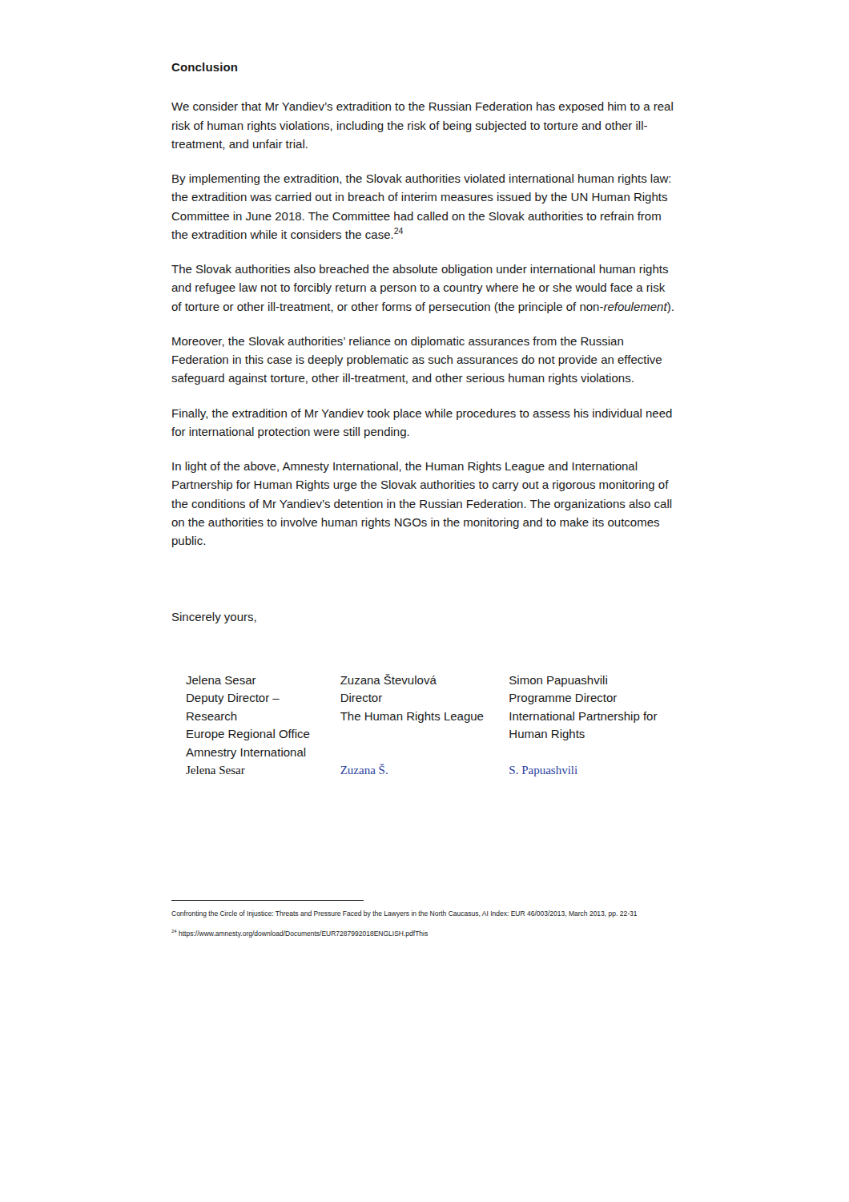Conclusion
We consider that Mr Yandiev’s extradition to the Russian Federation has exposed him to a real risk of human rights violations, including the risk of being subjected to torture and other ill-treatment, and unfair trial.
By implementing the extradition, the Slovak authorities violated international human rights law: the extradition was carried out in breach of interim measures issued by the UN Human Rights Committee in June 2018. The Committee had called on the Slovak authorities to refrain from the extradition while it considers the case.24
The Slovak authorities also breached the absolute obligation under international human rights and refugee law not to forcibly return a person to a country where he or she would face a risk of torture or other ill-treatment, or other forms of persecution (the principle of non-refoulement).
Moreover, the Slovak authorities’ reliance on diplomatic assurances from the Russian Federation in this case is deeply problematic as such assurances do not provide an effective safeguard against torture, other ill-treatment, and other serious human rights violations.
Finally, the extradition of Mr Yandiev took place while procedures to assess his individual need for international protection were still pending.
In light of the above, Amnesty International, the Human Rights League and International Partnership for Human Rights urge the Slovak authorities to carry out a rigorous monitoring of the conditions of Mr Yandiev’s detention in the Russian Federation. The organizations also call on the authorities to involve human rights NGOs in the monitoring and to make its outcomes public.
Sincerely yours,
| Jelena Sesar Deputy Director – Research Europe Regional Office Amnestry International | Zuzana Števulová Director The Human Rights League | Simon Papuashvili Programme Director International Partnership for Human Rights |
| Jelena Sesar | Zuzana Š. | S. Papuashvili |
Confronting the Circle of Injustice: Threats and Pressure Faced by the Lawyers in the North Caucasus, AI Index: EUR 46/003/2013, March 2013, pp. 22-31
24 https://www.amnesty.org/download/Documents/EUR7287992018ENGLISH.pdf This